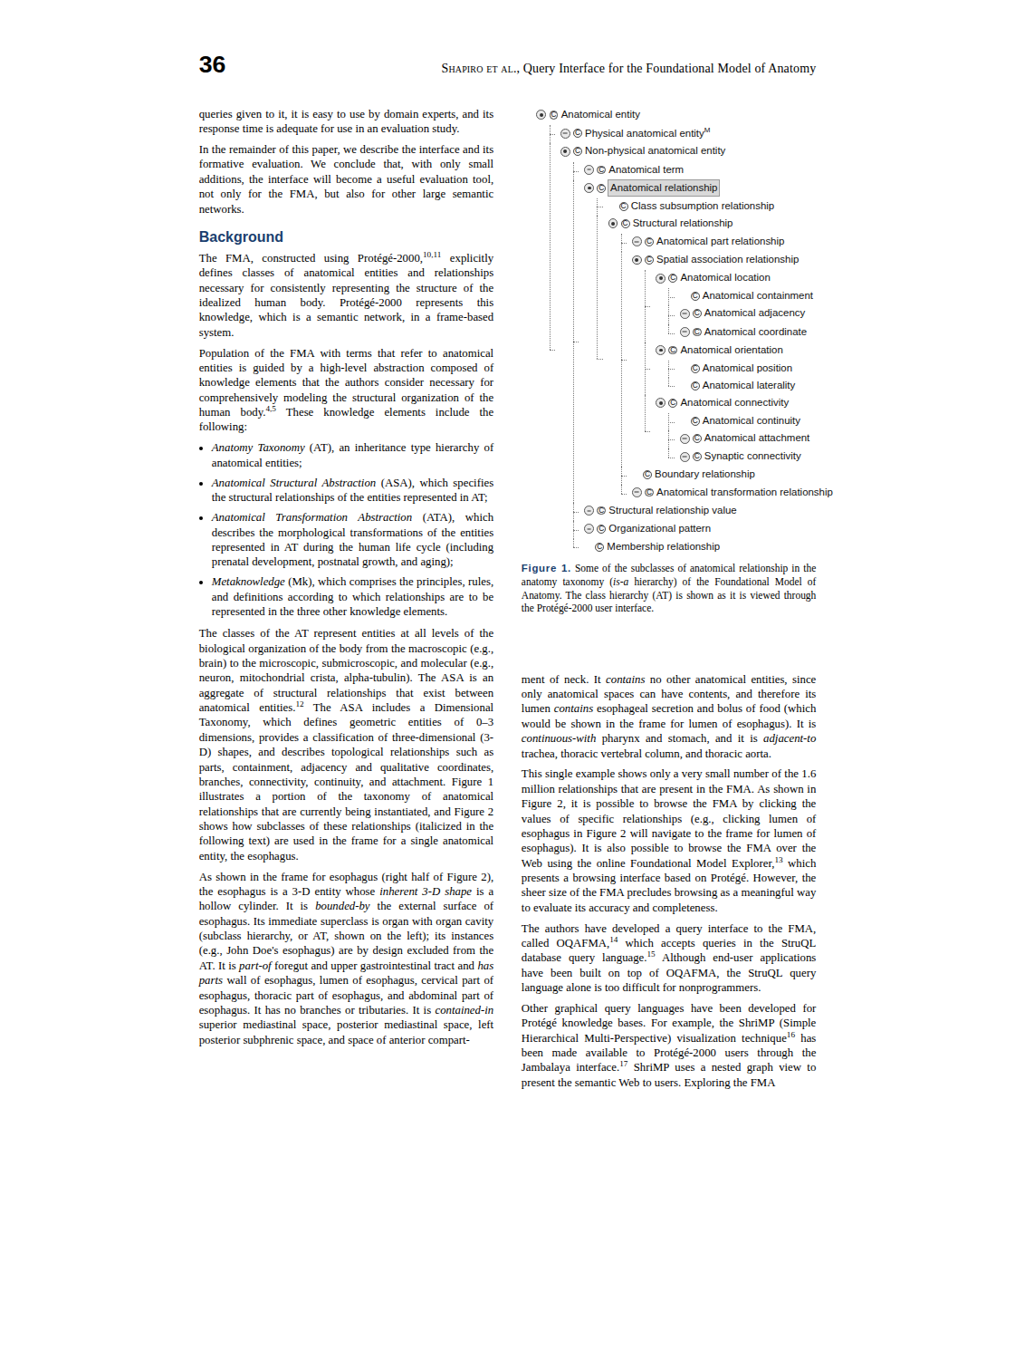36
Shapiro et al., Query Interface for the Foundational Model of Anatomy
queries given to it, it is easy to use by domain experts, and its response time is adequate for use in an evaluation study.
In the remainder of this paper, we describe the interface and its formative evaluation. We conclude that, with only small additions, the interface will become a useful evaluation tool, not only for the FMA, but also for other large semantic networks.
Background
The FMA, constructed using Protégé-2000,10,11 explicitly defines classes of anatomical entities and relationships necessary for consistently representing the structure of the idealized human body. Protégé-2000 represents this knowledge, which is a semantic network, in a frame-based system.
Population of the FMA with terms that refer to anatomical entities is guided by a high-level abstraction composed of knowledge elements that the authors consider necessary for comprehensively modeling the structural organization of the human body.4,5 These knowledge elements include the following:
Anatomy Taxonomy (AT), an inheritance type hierarchy of anatomical entities;
Anatomical Structural Abstraction (ASA), which specifies the structural relationships of the entities represented in AT;
Anatomical Transformation Abstraction (ATA), which describes the morphological transformations of the entities represented in AT during the human life cycle (including prenatal development, postnatal growth, and aging);
Metaknowledge (Mk), which comprises the principles, rules, and definitions according to which relationships are to be represented in the three other knowledge elements.
The classes of the AT represent entities at all levels of the biological organization of the body from the macroscopic (e.g., brain) to the microscopic, submicroscopic, and molecular (e.g., neuron, mitochondrial crista, alpha-tubulin). The ASA is an aggregate of structural relationships that exist between anatomical entities.12 The ASA includes a Dimensional Taxonomy, which defines geometric entities of 0–3 dimensions, provides a classification of three-dimensional (3-D) shapes, and describes topological relationships such as parts, containment, adjacency and qualitative coordinates, branches, connectivity, continuity, and attachment. Figure 1 illustrates a portion of the taxonomy of anatomical relationships that are currently being instantiated, and Figure 2 shows how subclasses of these relationships (italicized in the following text) are used in the frame for a single anatomical entity, the esophagus.
As shown in the frame for esophagus (right half of Figure 2), the esophagus is a 3-D entity whose inherent 3-D shape is a hollow cylinder. It is bounded-by the external surface of esophagus. Its immediate superclass is organ with organ cavity (subclass hierarchy, or AT, shown on the left); its instances (e.g., John Doe's esophagus) are by design excluded from the AT. It is part-of foregut and upper gastrointestinal tract and has parts wall of esophagus, lumen of esophagus, cervical part of esophagus, thoracic part of esophagus, and abdominal part of esophagus. It has no branches or tributaries. It is contained-in superior mediastinal space, posterior mediastinal space, left posterior subphrenic space, and space of anterior compart-
CAnatomical entity
CPhysical anatomical entityM
CNon-physical anatomical entity
CAnatomical term
CAnatomical relationship
CClass subsumption relationship
CStructural relationship
CAnatomical part relationship
CSpatial association relationship
CAnatomical location
CAnatomical containment
CAnatomical adjacency
CAnatomical coordinate
CAnatomical orientation
CAnatomical position
CAnatomical laterality
CAnatomical connectivity
CAnatomical continuity
CAnatomical attachment
CSynaptic connectivity
CBoundary relationship
CAnatomical transformation relationship
CStructural relationship value
COrganizational pattern
CMembership relationship
Figure 1. Some of the subclasses of anatomical relationship in the anatomy taxonomy (is-a hierarchy) of the Foundational Model of Anatomy. The class hierarchy (AT) is shown as it is viewed through the Protégé-2000 user interface.
ment of neck. It contains no other anatomical entities, since only anatomical spaces can have contents, and therefore its lumen contains esophageal secretion and bolus of food (which would be shown in the frame for lumen of esophagus). It is continuous-with pharynx and stomach, and it is adjacent-to trachea, thoracic vertebral column, and thoracic aorta.
This single example shows only a very small number of the 1.6 million relationships that are present in the FMA. As shown in Figure 2, it is possible to browse the FMA by clicking the values of specific relationships (e.g., clicking lumen of esophagus in Figure 2 will navigate to the frame for lumen of esophagus). It is also possible to browse the FMA over the Web using the online Foundational Model Explorer,13 which presents a browsing interface based on Protégé. However, the sheer size of the FMA precludes browsing as a meaningful way to evaluate its accuracy and completeness.
The authors have developed a query interface to the FMA, called OQAFMA,14 which accepts queries in the StruQL database query language.15 Although end-user applications have been built on top of OQAFMA, the StruQL query language alone is too difficult for nonprogrammers.
Other graphical query languages have been developed for Protégé knowledge bases. For example, the ShriMP (Simple Hierarchical Multi-Perspective) visualization technique16 has been made available to Protégé-2000 users through the Jambalaya interface.17 ShriMP uses a nested graph view to present the semantic Web to users. Exploring the FMA